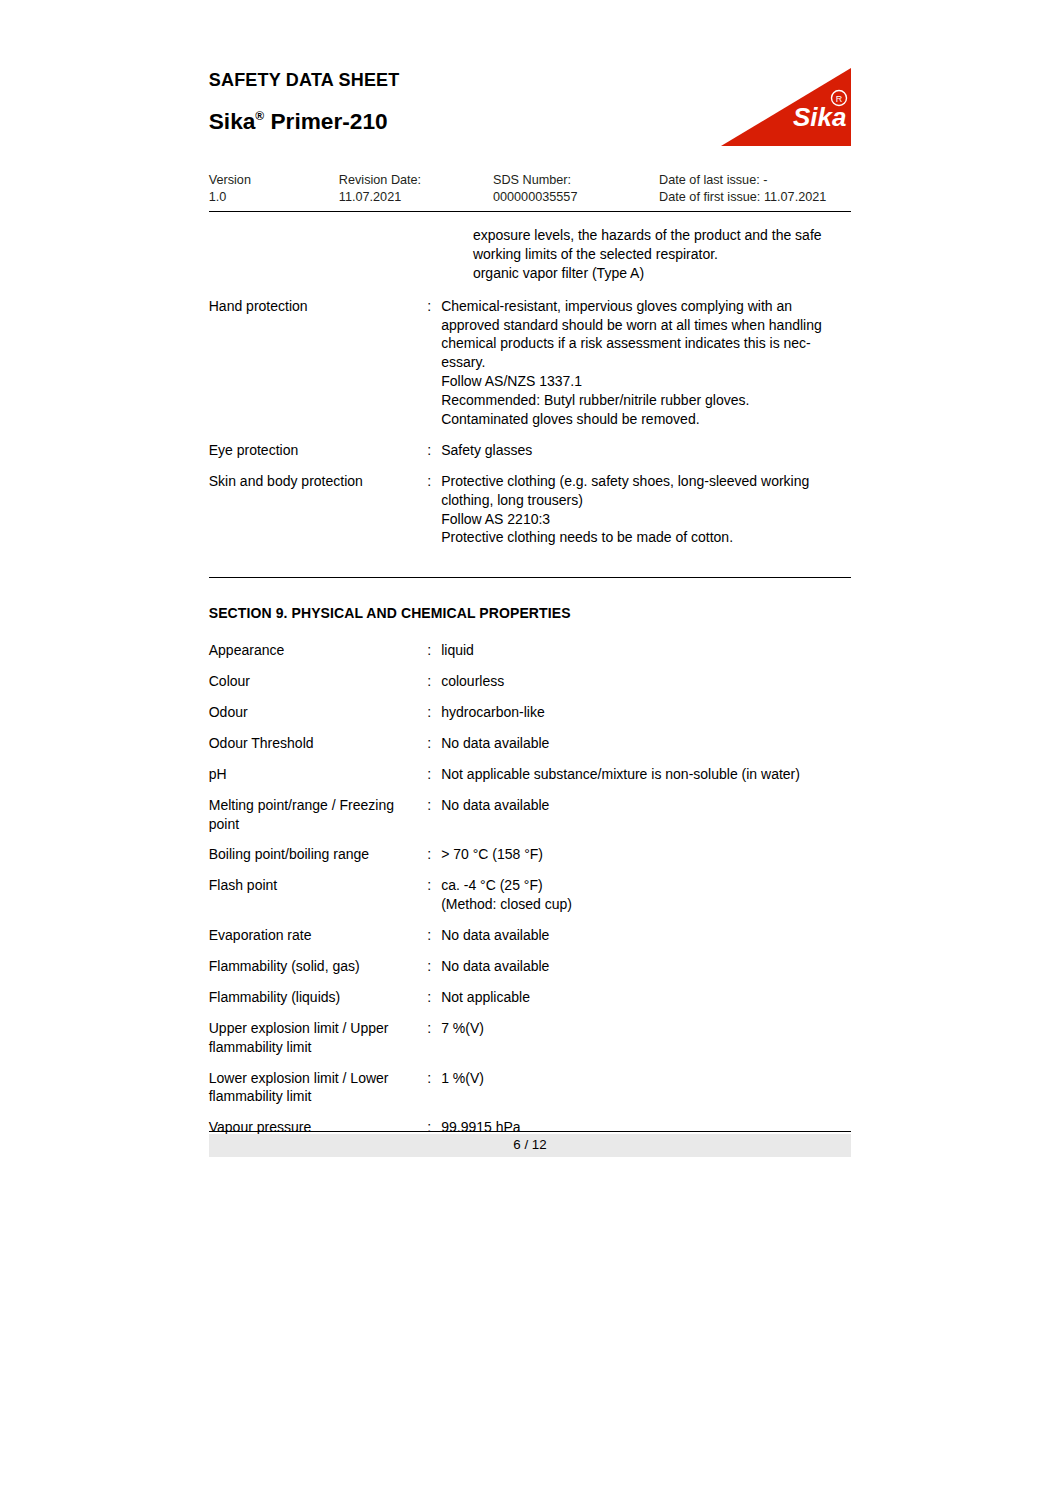SAFETY DATA SHEET
Sika® Primer-210
Sika R
Version
1.0
Revision Date:
11.07.2021
SDS Number:
000000035557
Date of last issue: -
Date of first issue: 11.07.2021
exposure levels, the hazards of the product and the safe
working limits of the selected respirator.
organic vapor filter (Type A)
| Hand protection | : | Chemical-resistant, impervious gloves complying with an approved standard should be worn at all times when handling chemical products if a risk assessment indicates this is nec- essary. Follow AS/NZS 1337.1 Recommended: Butyl rubber/nitrile rubber gloves. Contaminated gloves should be removed. |
| Eye protection | : | Safety glasses |
| Skin and body protection | : | Protective clothing (e.g. safety shoes, long-sleeved working clothing, long trousers) Follow AS 2210:3 Protective clothing needs to be made of cotton. |
SECTION 9. PHYSICAL AND CHEMICAL PROPERTIES
| Appearance | : | liquid |
| Colour | : | colourless |
| Odour | : | hydrocarbon-like |
| Odour Threshold | : | No data available |
| pH | : | Not applicable substance/mixture is non-soluble (in water) |
| Melting point/range / Freezing point | : | No data available |
| Boiling point/boiling range | : | > 70 °C (158 °F) |
| Flash point | : | ca. -4 °C (25 °F) (Method: closed cup) |
| Evaporation rate | : | No data available |
| Flammability (solid, gas) | : | No data available |
| Flammability (liquids) | : | Not applicable |
| Upper explosion limit / Upper flammability limit | : | 7 %(V) |
| Lower explosion limit / Lower flammability limit | : | 1 %(V) |
| Vapour pressure | : | 99.9915 hPa |
6 / 12